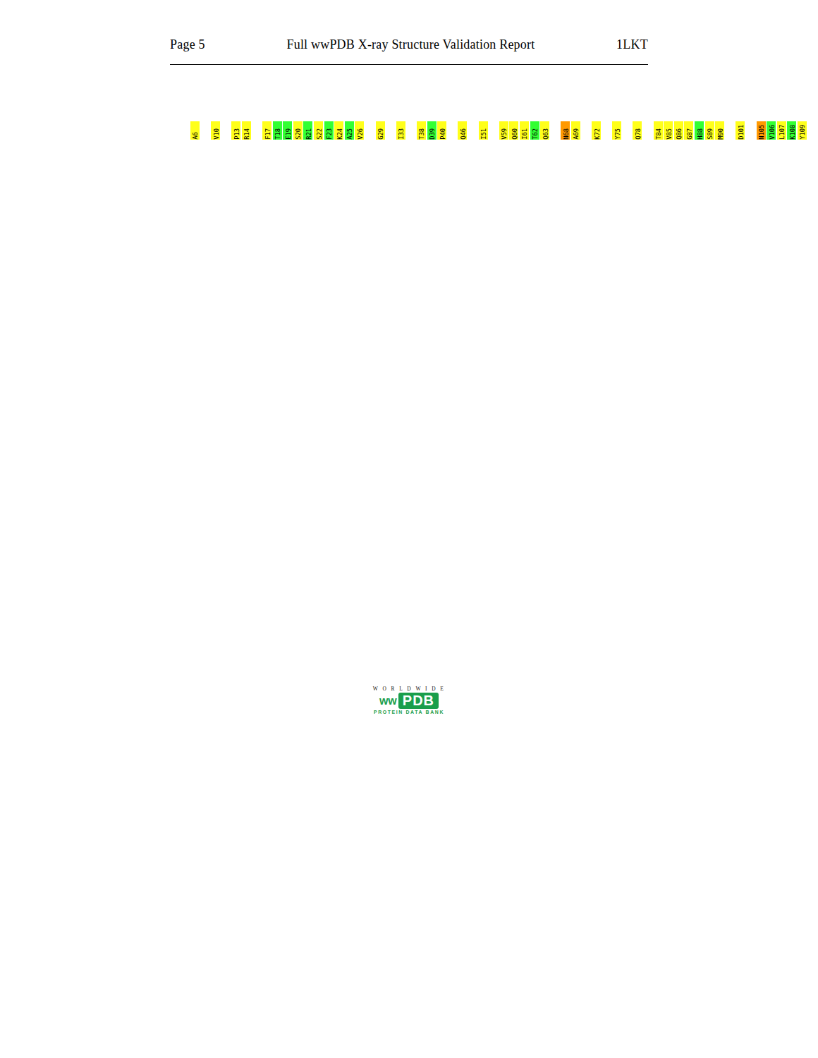Page 5
Full wwPDB X-ray Structure Validation Report
1LKT
A6
V10
P13
R14
F17
T18
E19
S20
R21
S22
F23
K24
A25
V26
G29
I33
T38
D39
P40
Q46
I51
V59
Q60
I61
T62
Q63
N68
A69
K72
Y75
Q78
T84
V85
Q86
G87
H88
S89
M90
D101
N105
V106
L107
K108
Y109
W O R L D W I D E
ww PDB
PROTEIN DATA BANK